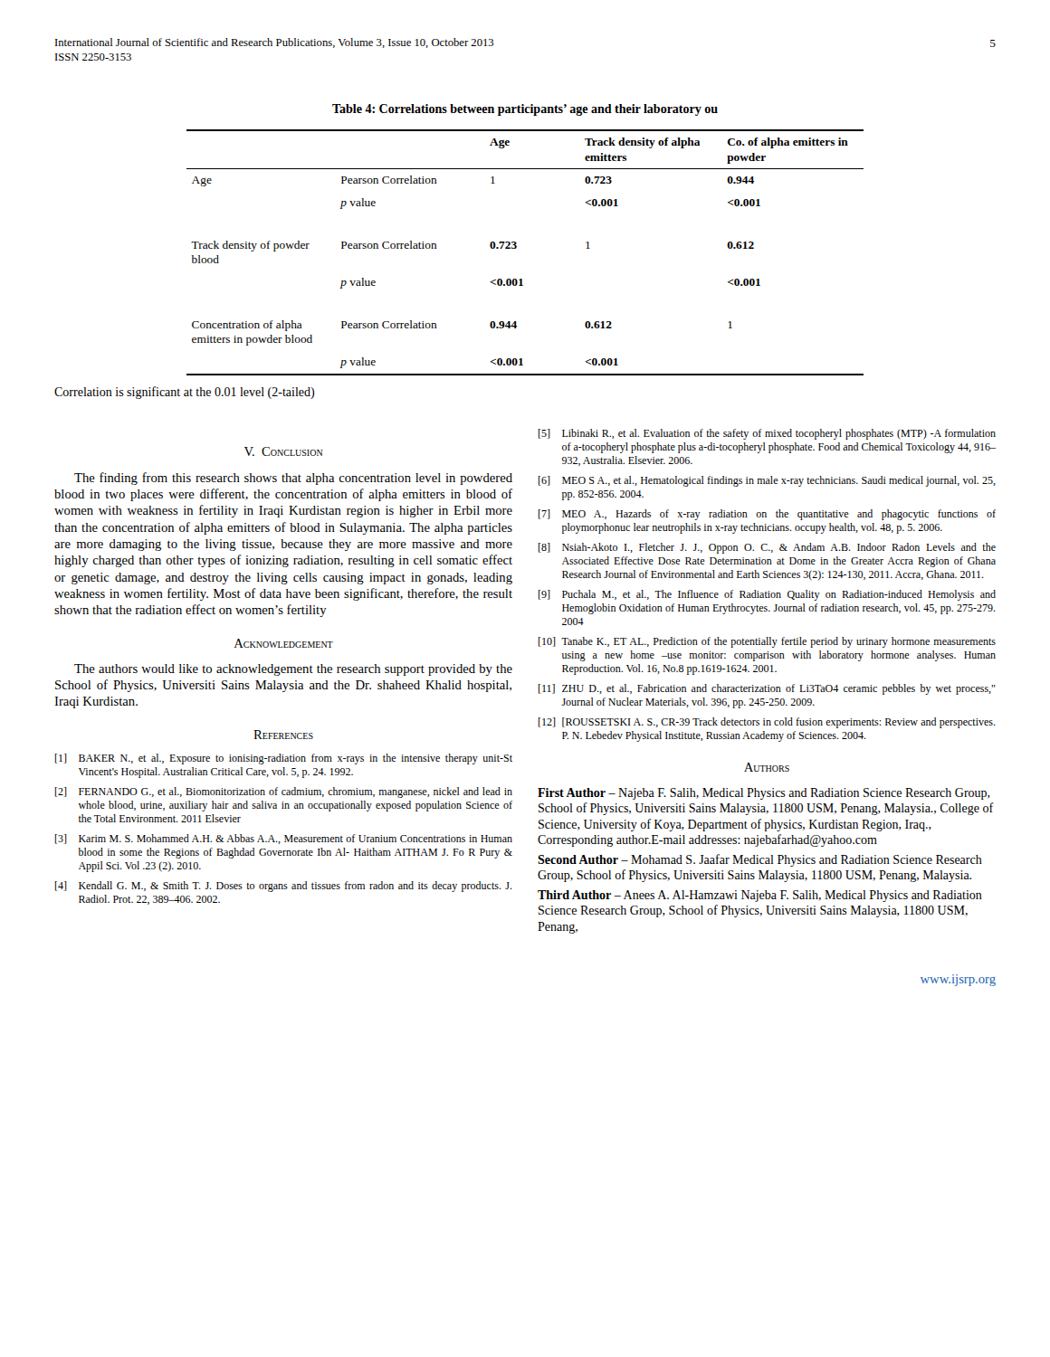International Journal of Scientific and Research Publications, Volume 3, Issue 10, October 2013
ISSN 2250-3153
5
Table 4: Correlations between participants’ age and their laboratory ou
| | | Age | Track density of alpha emitters | Co. of alpha emitters in powder |
| --- | --- | --- | --- | --- |
| Age | Pearson Correlation | 1 | 0.723 | 0.944 |
| | p value | | <0.001 | <0.001 |
| Track density of powder blood | Pearson Correlation | 0.723 | 1 | 0.612 |
| | p value | <0.001 | | <0.001 |
| Concentration of alpha emitters in powder blood | Pearson Correlation | 0.944 | 0.612 | 1 |
| | p value | <0.001 | <0.001 | |
Correlation is significant at the 0.01 level (2-tailed)
V. Conclusion
The finding from this research shows that alpha concentration level in powdered blood in two places were different, the concentration of alpha emitters in blood of women with weakness in fertility in Iraqi Kurdistan region is higher in Erbil more than the concentration of alpha emitters of blood in Sulaymania. The alpha particles are more damaging to the living tissue, because they are more massive and more highly charged than other types of ionizing radiation, resulting in cell somatic effect or genetic damage, and destroy the living cells causing impact in gonads, leading weakness in women fertility. Most of data have been significant, therefore, the result shown that the radiation effect on women’s fertility
Acknowledgement
The authors would like to acknowledgement the research support provided by the School of Physics, Universiti Sains Malaysia and the Dr. shaheed Khalid hospital, Iraqi Kurdistan.
References
[1] BAKER N., et al., Exposure to ionising-radiation from x-rays in the intensive therapy unit-St Vincent's Hospital. Australian Critical Care, vol. 5, p. 24. 1992.
[2] FERNANDO G., et al., Biomonitorization of cadmium, chromium, manganese, nickel and lead in whole blood, urine, auxiliary hair and saliva in an occupationally exposed population Science of the Total Environment. 2011 Elsevier
[3] Karim M. S. Mohammed A.H. & Abbas A.A., Measurement of Uranium Concentrations in Human blood in some the Regions of Baghdad Governorate Ibn Al- Haitham AITHAM J. Fo R Pury & Appil Sci. Vol .23 (2). 2010.
[4] Kendall G. M., & Smith T. J. Doses to organs and tissues from radon and its decay products. J. Radiol. Prot. 22, 389–406. 2002.
[5] Libinaki R., et al. Evaluation of the safety of mixed tocopheryl phosphates (MTP) -A formulation of a-tocopheryl phosphate plus a-di-tocopheryl phosphate. Food and Chemical Toxicology 44, 916–932, Australia. Elsevier. 2006.
[6] MEO S A., et al., Hematological findings in male x-ray technicians. Saudi medical journal, vol. 25, pp. 852-856. 2004.
[7] MEO A., Hazards of x-ray radiation on the quantitative and phagocytic functions of ploymorphonuc lear neutrophils in x-ray technicians. occupy health, vol. 48, p. 5. 2006.
[8] Nsiah-Akoto I., Fletcher J. J., Oppon O. C., & Andam A.B. Indoor Radon Levels and the Associated Effective Dose Rate Determination at Dome in the Greater Accra Region of Ghana Research Journal of Environmental and Earth Sciences 3(2): 124-130, 2011. Accra, Ghana. 2011.
[9] Puchala M., et al., The Influence of Radiation Quality on Radiation-induced Hemolysis and Hemoglobin Oxidation of Human Erythrocytes. Journal of radiation research, vol. 45, pp. 275-279. 2004
[10] Tanabe K., ET AL., Prediction of the potentially fertile period by urinary hormone measurements using a new home –use monitor: comparison with laboratory hormone analyses. Human Reproduction. Vol. 16, No.8 pp.1619-1624. 2001.
[11] ZHU D., et al., Fabrication and characterization of Li3TaO4 ceramic pebbles by wet process," Journal of Nuclear Materials, vol. 396, pp. 245-250. 2009.
[12][ROUSSETSKI A. S., CR-39 Track detectors in cold fusion experiments: Review and perspectives. P. N. Lebedev Physical Institute, Russian Academy of Sciences. 2004.
Authors
First Author – Najeba F. Salih, Medical Physics and Radiation Science Research Group, School of Physics, Universiti Sains Malaysia, 11800 USM, Penang, Malaysia., College of Science, University of Koya, Department of physics, Kurdistan Region, Iraq., Corresponding author.E-mail addresses: najebafarhad@yahoo.com
Second Author – Mohamad S. Jaafar Medical Physics and Radiation Science Research Group, School of Physics, Universiti Sains Malaysia, 11800 USM, Penang, Malaysia.
Third Author – Anees A. Al-Hamzawi Najeba F. Salih, Medical Physics and Radiation Science Research Group, School of Physics, Universiti Sains Malaysia, 11800 USM, Penang,
www.ijsrp.org